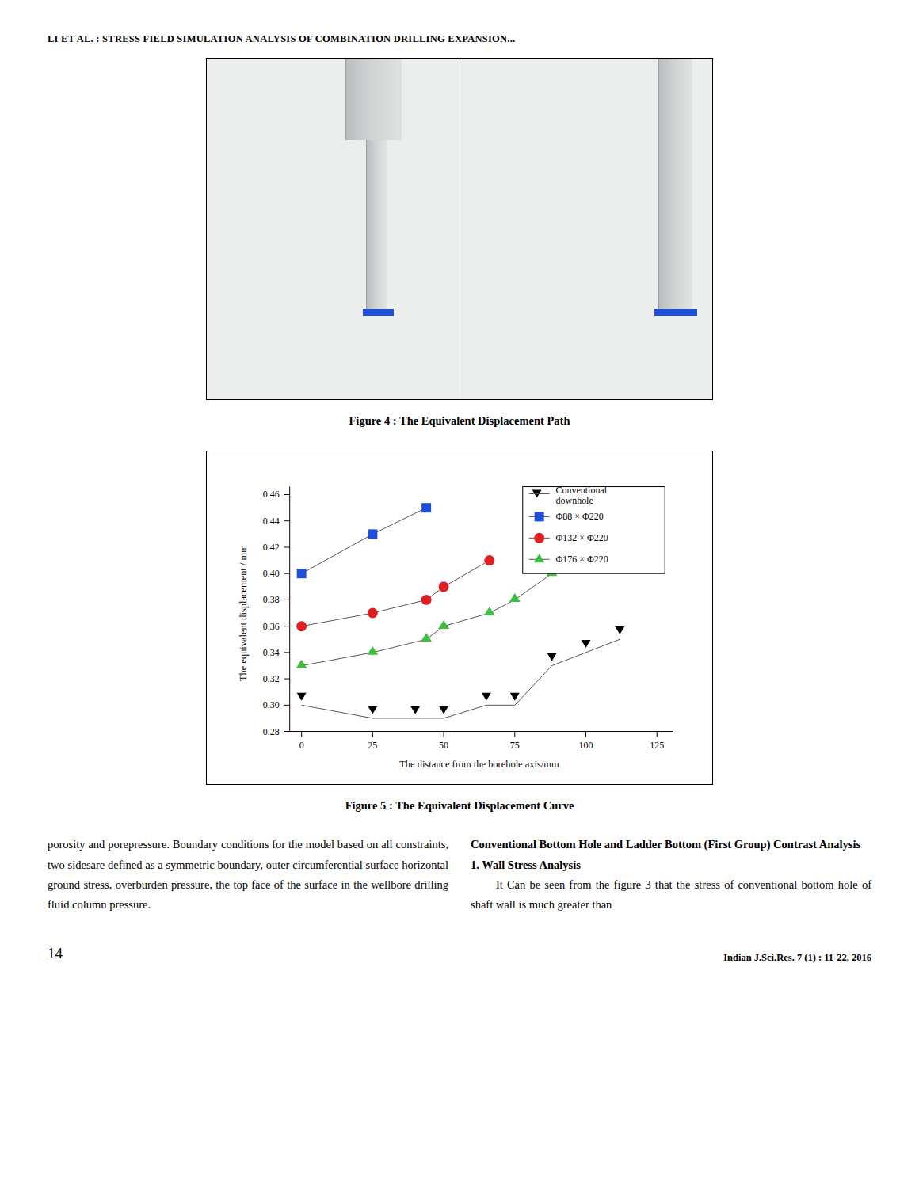LI ET AL. : STRESS FIELD SIMULATION ANALYSIS OF COMBINATION DRILLING EXPANSION...
Figure 4 : The Equivalent Displacement Path
0.28 0.30 0.32 0.34 0.36 0.38 0.40 0.42 0.44 0.46 0 25 50 75 100 125 The distance from the borehole axis/mm The equivalent displacement / mm Conventional downhole Φ88 × Φ220 Φ132 × Φ220 Φ176 × Φ220
Figure 5 : The Equivalent Displacement Curve
porosity and porepressure. Boundary conditions for the model based on all constraints, two sidesare defined as a symmetric boundary, outer circumferential surface horizontal ground stress, overburden pressure, the top face of the surface in the wellbore drilling fluid column pressure.
Conventional Bottom Hole and Ladder Bottom (First Group) Contrast Analysis
1. Wall Stress Analysis
It Can be seen from the figure 3 that the stress of conventional bottom hole of shaft wall is much greater than
14
Indian J.Sci.Res. 7 (1) : 11-22, 2016